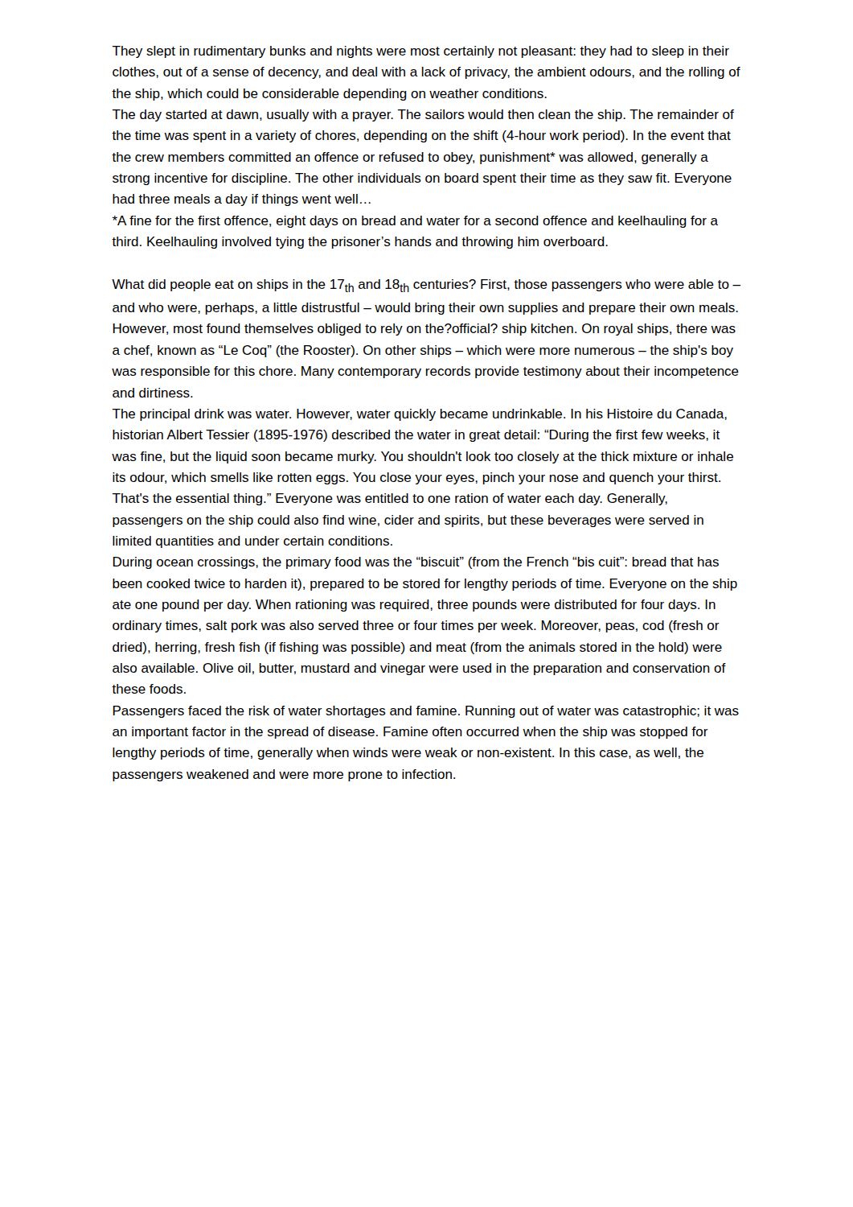They slept in rudimentary bunks and nights were most certainly not pleasant: they had to sleep in their clothes, out of a sense of decency, and deal with a lack of privacy, the ambient odours, and the rolling of the ship, which could be considerable depending on weather conditions.
The day started at dawn, usually with a prayer. The sailors would then clean the ship. The remainder of the time was spent in a variety of chores, depending on the shift (4-hour work period). In the event that the crew members committed an offence or refused to obey, punishment* was allowed, generally a strong incentive for discipline. The other individuals on board spent their time as they saw fit. Everyone had three meals a day if things went well…
*A fine for the first offence, eight days on bread and water for a second offence and keelhauling for a third. Keelhauling involved tying the prisoner’s hands and throwing him overboard.
What did people eat on ships in the 17th and 18th centuries? First, those passengers who were able to – and who were, perhaps, a little distrustful – would bring their own supplies and prepare their own meals. However, most found themselves obliged to rely on the?official? ship kitchen. On royal ships, there was a chef, known as “Le Coq” (the Rooster). On other ships – which were more numerous – the ship's boy was responsible for this chore. Many contemporary records provide testimony about their incompetence and dirtiness.
The principal drink was water. However, water quickly became undrinkable. In his Histoire du Canada, historian Albert Tessier (1895-1976) described the water in great detail: “During the first few weeks, it was fine, but the liquid soon became murky. You shouldn't look too closely at the thick mixture or inhale its odour, which smells like rotten eggs. You close your eyes, pinch your nose and quench your thirst. That's the essential thing.” Everyone was entitled to one ration of water each day. Generally, passengers on the ship could also find wine, cider and spirits, but these beverages were served in limited quantities and under certain conditions.
During ocean crossings, the primary food was the “biscuit” (from the French “bis cuit”: bread that has been cooked twice to harden it), prepared to be stored for lengthy periods of time. Everyone on the ship ate one pound per day. When rationing was required, three pounds were distributed for four days. In ordinary times, salt pork was also served three or four times per week. Moreover, peas, cod (fresh or dried), herring, fresh fish (if fishing was possible) and meat (from the animals stored in the hold) were also available. Olive oil, butter, mustard and vinegar were used in the preparation and conservation of these foods.
Passengers faced the risk of water shortages and famine. Running out of water was catastrophic; it was an important factor in the spread of disease. Famine often occurred when the ship was stopped for lengthy periods of time, generally when winds were weak or non-existent. In this case, as well, the passengers weakened and were more prone to infection.